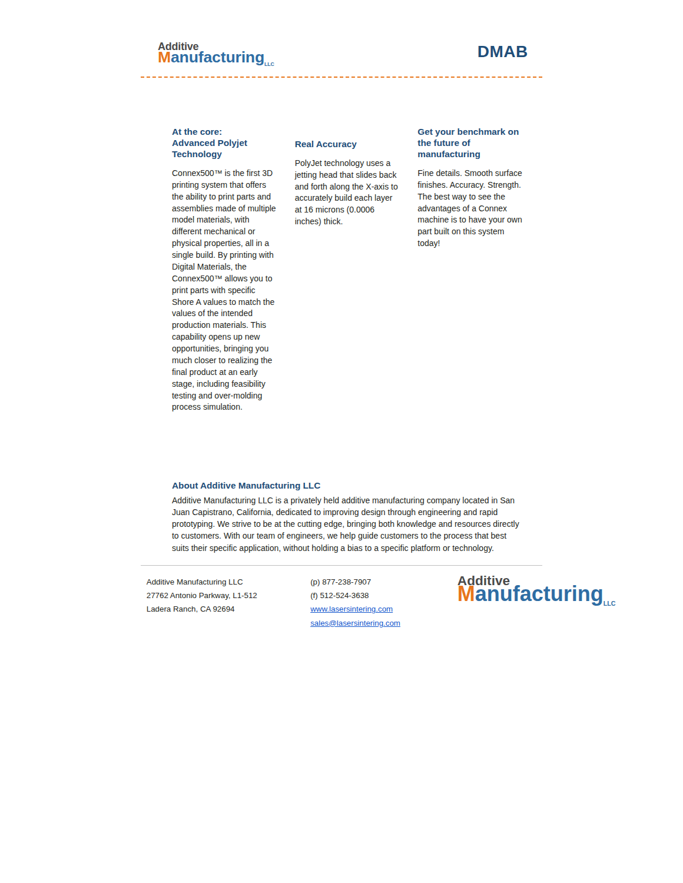Additive ManufacturingLLC
DMAB
At the core:Advanced Polyjet Technology
Connex500™ is the first 3D printing system that offers the ability to print parts and assemblies made of multiple model materials, with different mechanical or physical properties, all in a single build. By printing with Digital Materials, the Connex500™ allows you to print parts with specific Shore A values to match the values of the intended production materials. This capability opens up new opportunities, bringing you much closer to realizing the final product at an early stage, including feasibility testing and over-molding process simulation.
Real Accuracy
PolyJet technology uses a jetting head that slides back and forth along the X-axis to accurately build each layer at 16 microns (0.0006 inches) thick.
Get your benchmark on the future of manufacturing
Fine details. Smooth surface finishes. Accuracy. Strength. The best way to see the advantages of a Connex machine is to have your own part built on this system today!
About Additive Manufacturing LLC
Additive Manufacturing LLC is a privately held additive manufacturing company located in San Juan Capistrano, California, dedicated to improving design through engineering and rapid prototyping. We strive to be at the cutting edge, bringing both knowledge and resources directly to customers. With our team of engineers, we help guide customers to the process that best suits their specific application, without holding a bias to a specific platform or technology.
Additive Manufacturing LLC
27762 Antonio Parkway, L1-512
Ladera Ranch, CA 92694
(p) 877-238-7907
(f) 512-524-3638
www.lasersintering.com
sales@lasersintering.com
Additive ManufacturingLLC